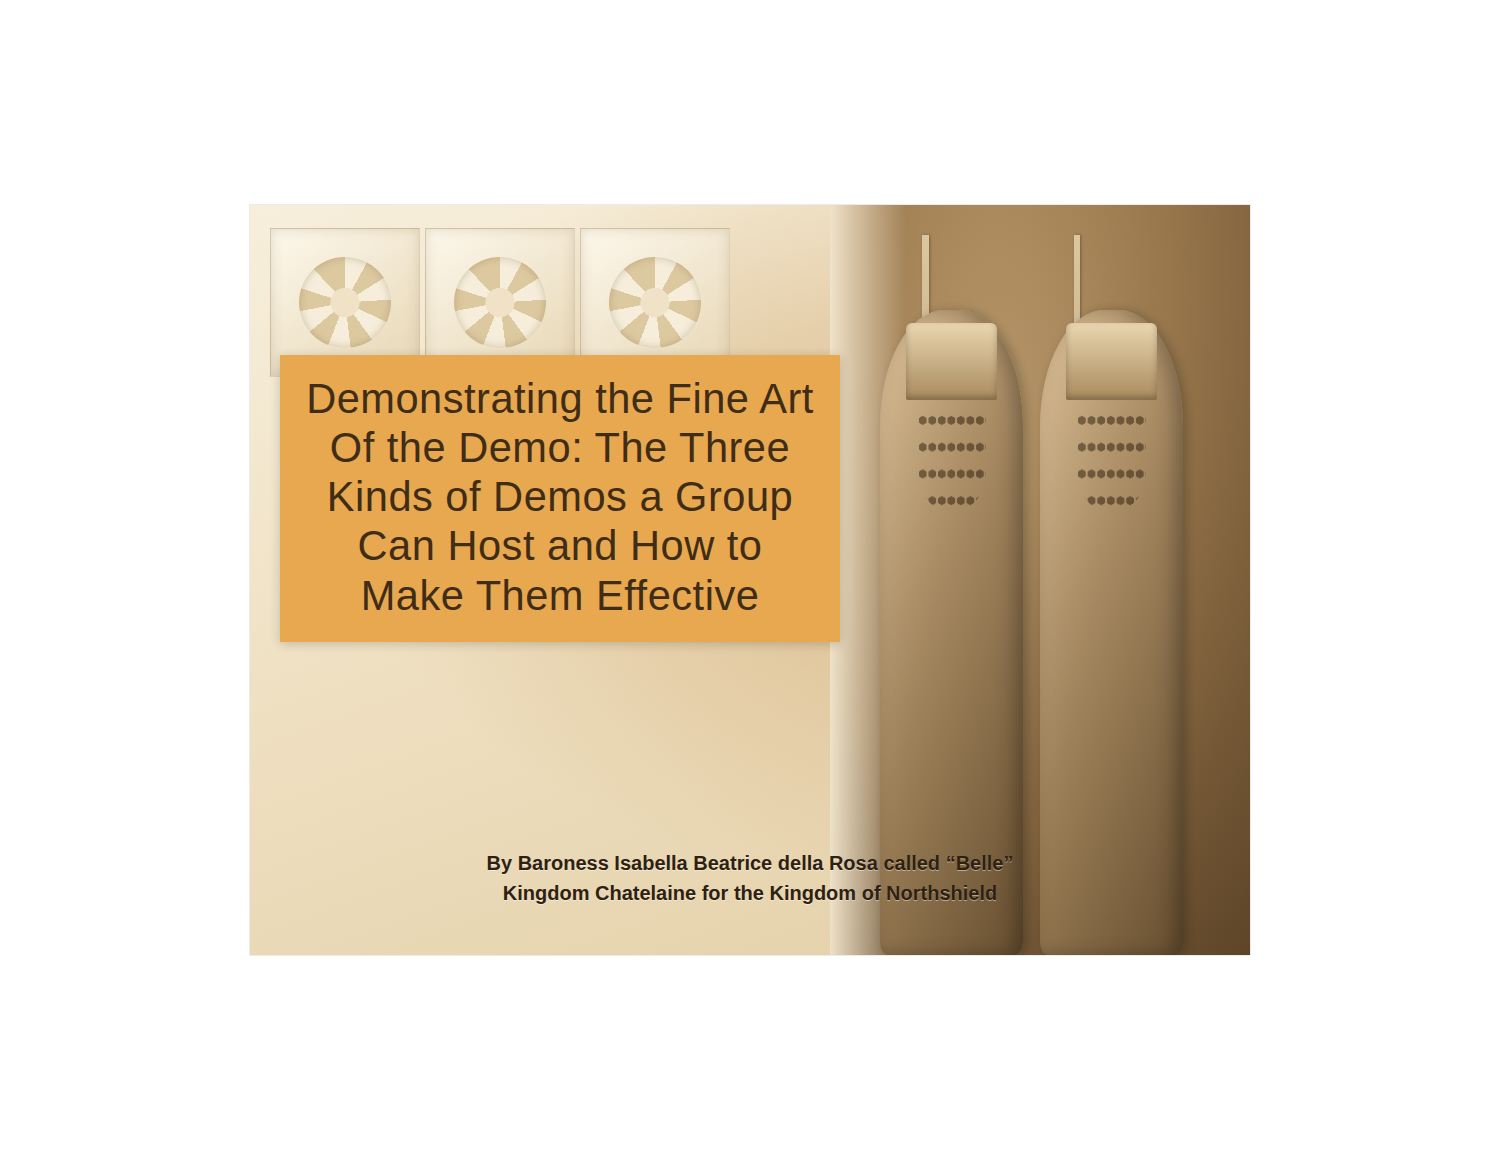Demonstrating the Fine Art Of the Demo: The Three Kinds of Demos a Group Can Host and How to Make Them Effective
By Baroness Isabella Beatrice della Rosa called “Belle”
Kingdom Chatelaine for the Kingdom of Northshield